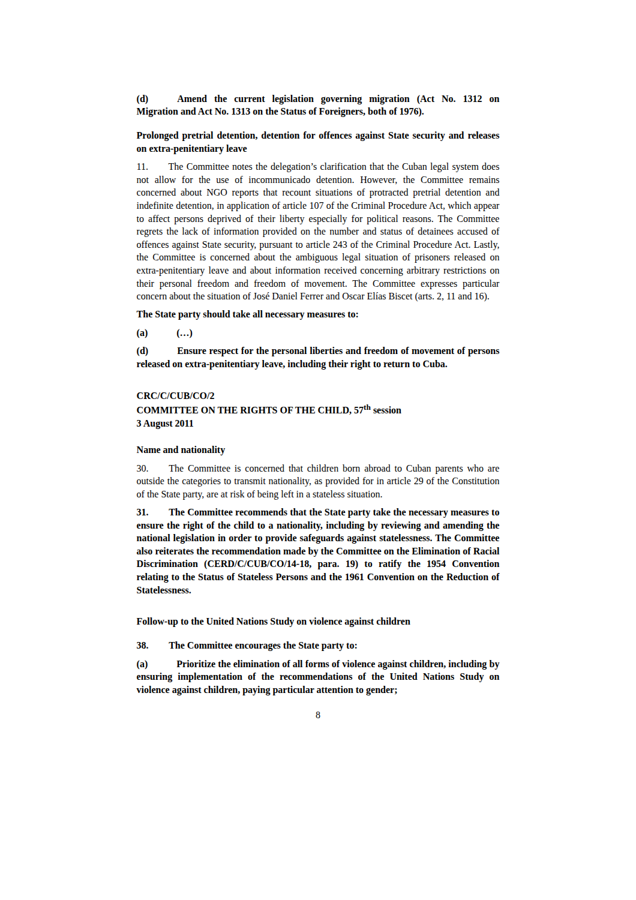(d) Amend the current legislation governing migration (Act No. 1312 on Migration and Act No. 1313 on the Status of Foreigners, both of 1976).
Prolonged pretrial detention, detention for offences against State security and releases on extra-penitentiary leave
11. The Committee notes the delegation’s clarification that the Cuban legal system does not allow for the use of incommunicado detention. However, the Committee remains concerned about NGO reports that recount situations of protracted pretrial detention and indefinite detention, in application of article 107 of the Criminal Procedure Act, which appear to affect persons deprived of their liberty especially for political reasons. The Committee regrets the lack of information provided on the number and status of detainees accused of offences against State security, pursuant to article 243 of the Criminal Procedure Act. Lastly, the Committee is concerned about the ambiguous legal situation of prisoners released on extra-penitentiary leave and about information received concerning arbitrary restrictions on their personal freedom and freedom of movement. The Committee expresses particular concern about the situation of José Daniel Ferrer and Oscar Elías Biscet (arts. 2, 11 and 16).
The State party should take all necessary measures to:
(a) (…)
(d) Ensure respect for the personal liberties and freedom of movement of persons released on extra-penitentiary leave, including their right to return to Cuba.
CRC/C/CUB/CO/2
COMMITTEE ON THE RIGHTS OF THE CHILD, 57th session
3 August 2011
Name and nationality
30. The Committee is concerned that children born abroad to Cuban parents who are outside the categories to transmit nationality, as provided for in article 29 of the Constitution of the State party, are at risk of being left in a stateless situation.
31. The Committee recommends that the State party take the necessary measures to ensure the right of the child to a nationality, including by reviewing and amending the national legislation in order to provide safeguards against statelessness. The Committee also reiterates the recommendation made by the Committee on the Elimination of Racial Discrimination (CERD/C/CUB/CO/14-18, para. 19) to ratify the 1954 Convention relating to the Status of Stateless Persons and the 1961 Convention on the Reduction of Statelessness.
Follow-up to the United Nations Study on violence against children
38. The Committee encourages the State party to:
(a) Prioritize the elimination of all forms of violence against children, including by ensuring implementation of the recommendations of the United Nations Study on violence against children, paying particular attention to gender;
8